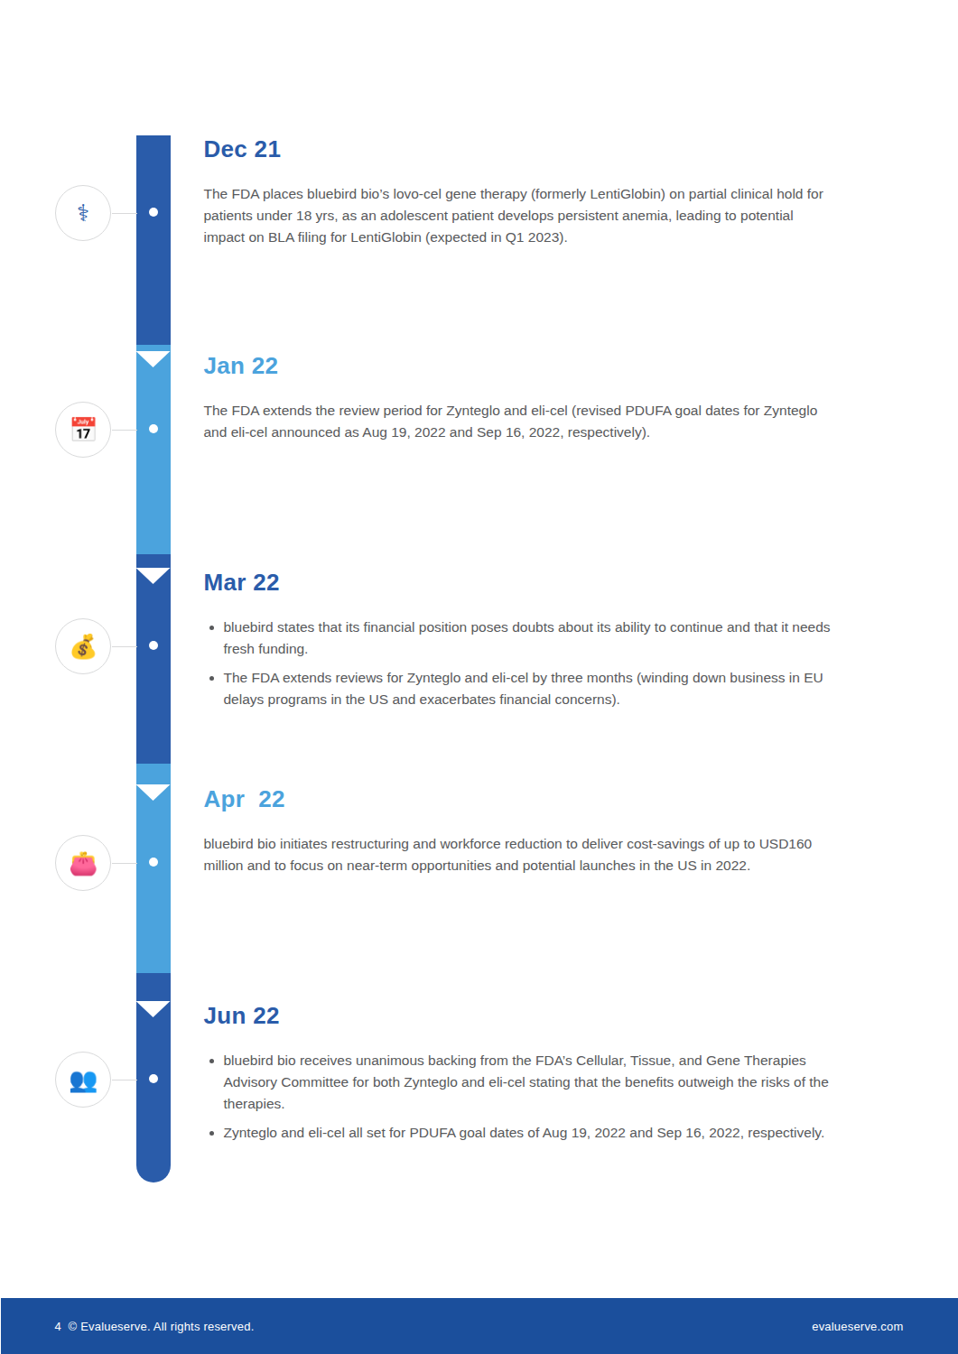⚕
Dec 21
The FDA places bluebird bio’s lovo-cel gene therapy (formerly LentiGlobin) on partial clinical hold for patients under 18 yrs, as an adolescent patient develops persistent anemia, leading to potential impact on BLA filing for LentiGlobin (expected in Q1 2023).
📅
Jan 22
The FDA extends the review period for Zynteglo and eli-cel (revised PDUFA goal dates for Zynteglo and eli-cel announced as Aug 19, 2022 and Sep 16, 2022, respectively).
💰
Mar 22
bluebird states that its financial position poses doubts about its ability to continue and that it needs fresh funding.
The FDA extends reviews for Zynteglo and eli-cel by three months (winding down business in EU delays programs in the US and exacerbates financial concerns).
👛
Apr 22
bluebird bio initiates restructuring and workforce reduction to deliver cost-savings of up to USD160 million and to focus on near-term opportunities and potential launches in the US in 2022.
👥
Jun 22
bluebird bio receives unanimous backing from the FDA’s Cellular, Tissue, and Gene Therapies Advisory Committee for both Zynteglo and eli-cel stating that the benefits outweigh the risks of the therapies.
Zynteglo and eli-cel all set for PDUFA goal dates of Aug 19, 2022 and Sep 16, 2022, respectively.
4 © Evalueserve. All rights reserved.
evalueserve.com